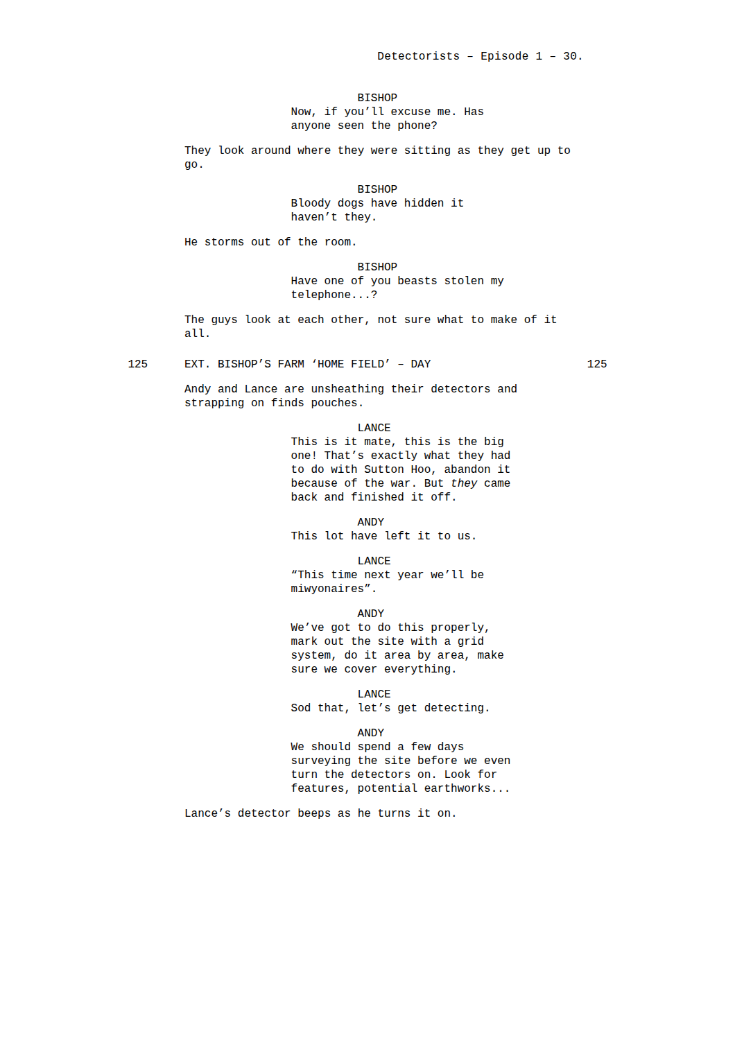Detectorists – Episode 1 – 30.
BISHOP
Now, if you’ll excuse me. Has anyone seen the phone?
They look around where they were sitting as they get up to go.
BISHOP
Bloody dogs have hidden it haven’t they.
He storms out of the room.
BISHOP
Have one of you beasts stolen my telephone...?
The guys look at each other, not sure what to make of it all.
125 EXT. BISHOP’S FARM ‘HOME FIELD’ – DAY 125
Andy and Lance are unsheathing their detectors and strapping on finds pouches.
LANCE
This is it mate, this is the big one! That’s exactly what they had to do with Sutton Hoo, abandon it because of the war. But they came back and finished it off.
ANDY
This lot have left it to us.
LANCE
“This time next year we’ll be miwyonaires”.
ANDY
We’ve got to do this properly, mark out the site with a grid system, do it area by area, make sure we cover everything.
LANCE
Sod that, let’s get detecting.
ANDY
We should spend a few days surveying the site before we even turn the detectors on. Look for features, potential earthworks...
Lance’s detector beeps as he turns it on.